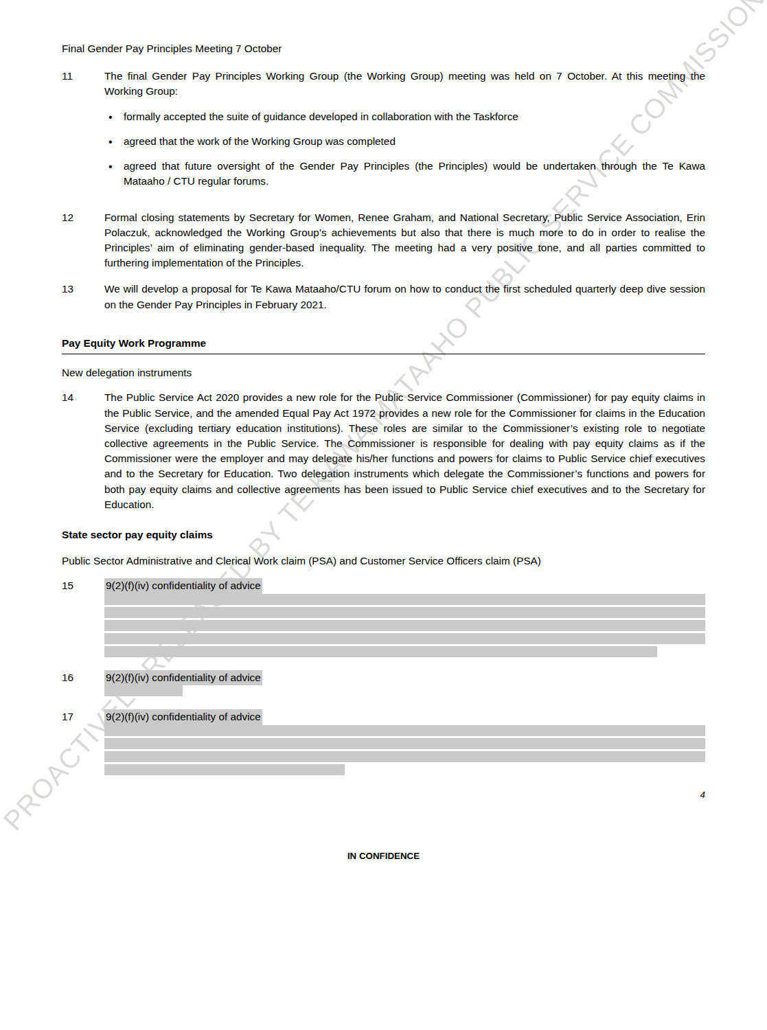PROACTIVELY RELEASED BY TE KAWA MATAAHO PUBLIC SERVICE COMMISSION
Final Gender Pay Principles Meeting 7 October
11
The final Gender Pay Principles Working Group (the Working Group) meeting was held on 7 October. At this meeting the Working Group:
formally accepted the suite of guidance developed in collaboration with the Taskforce
agreed that the work of the Working Group was completed
agreed that future oversight of the Gender Pay Principles (the Principles) would be undertaken through the Te Kawa Mataaho / CTU regular forums.
12
Formal closing statements by Secretary for Women, Renee Graham, and National Secretary, Public Service Association, Erin Polaczuk, acknowledged the Working Group’s achievements but also that there is much more to do in order to realise the Principles’ aim of eliminating gender-based inequality. The meeting had a very positive tone, and all parties committed to furthering implementation of the Principles.
13
We will develop a proposal for Te Kawa Mataaho/CTU forum on how to conduct the first scheduled quarterly deep dive session on the Gender Pay Principles in February 2021.
Pay Equity Work Programme
New delegation instruments
14
The Public Service Act 2020 provides a new role for the Public Service Commissioner (Commissioner) for pay equity claims in the Public Service, and the amended Equal Pay Act 1972 provides a new role for the Commissioner for claims in the Education Service (excluding tertiary education institutions). These roles are similar to the Commissioner’s existing role to negotiate collective agreements in the Public Service. The Commissioner is responsible for dealing with pay equity claims as if the Commissioner were the employer and may delegate his/her functions and powers for claims to Public Service chief executives and to the Secretary for Education. Two delegation instruments which delegate the Commissioner’s functions and powers for both pay equity claims and collective agreements has been issued to Public Service chief executives and to the Secretary for Education.
State sector pay equity claims
Public Sector Administrative and Clerical Work claim (PSA) and Customer Service Officers claim (PSA)
15
9(2)(f)(iv) confidentiality of advice
16
9(2)(f)(iv) confidentiality of advice
17
9(2)(f)(iv) confidentiality of advice
4
IN CONFIDENCE